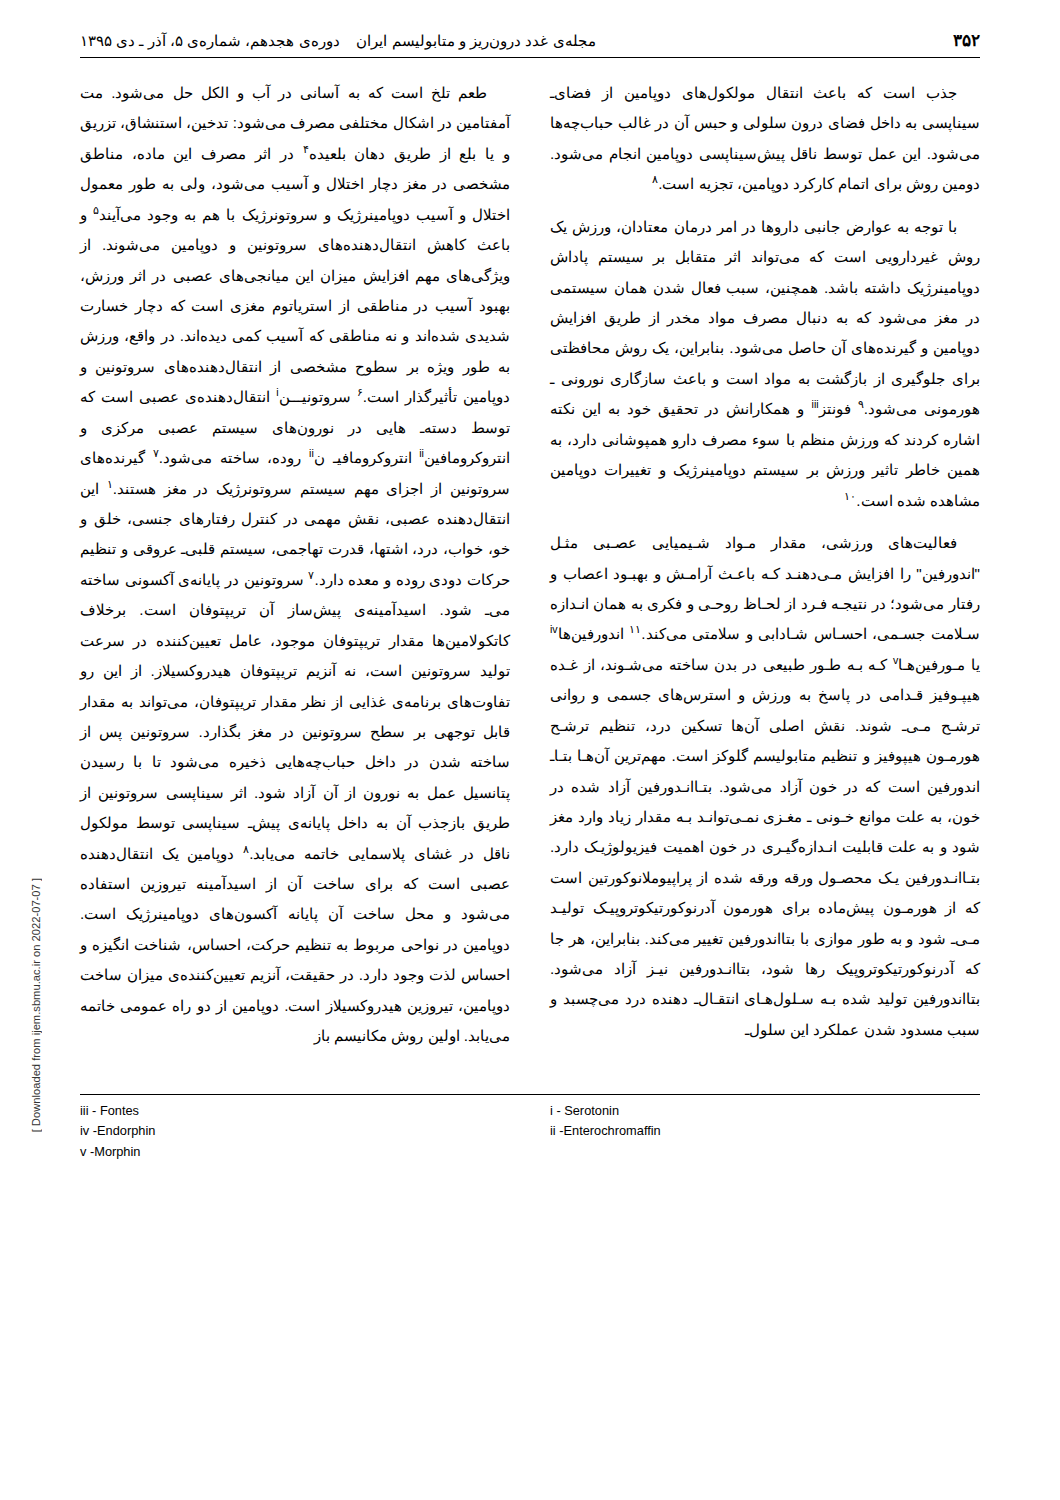۳۵۲
مجله‌ی غدد درون‌ریز و متابولیسم ایران دوره‌ی هجدهم، شماره‌ی ۵، آذر ـ دی ۱۳۹۵
جذب است که باعث انتقال مولکول‌های دوپامین از فضای‌ـ سیناپسی به داخل فضای درون سلولی و حبس آن در غالب حباب‌چه‌ها می‌شود. این عمل توسط ناقل پیش‌سیناپسی دوپامین انجام می‌شود. دومین روش برای اتمام کارکرد دوپامین، تجزیه است.۸
با توجه به عوارض جانبی داروها در امر درمان معتادان، ورزش یک روش غیردارویی است که می‌تواند اثر متقابل بر سیستم پاداش دوپامینرژیک داشته باشد. همچنین، سبب فعال شدن همان سیستمی در مغز می‌شود که به دنبال مصرف مواد مخدر از طریق افزایش دوپامین و گیرنده‌های آن حاصل می‌شود. بنابراین، یک روش محافظتی برای جلوگیری از بازگشت به مواد است و باعث سازگاری نورونی ـ هورمونی می‌شود.۹ فونتزiii و همکارانش در تحقیق خود به این نکته اشاره کردند که ورزش منظم با سوء مصرف دارو همپوشانی دارد، به همین خاطر تاثیر ورزش بر سیستم دوپامینرژیک و تغییرات دوپامین مشاهده شده است.۱۰
فعالیت‌های ورزشی، مقدار مـواد شـیمیایی عصـبی مثـل "اندورفین" را افزایش مـی‌دهنـد کـه باعـث آرامـش و بهبـود اعصاب و رفتار می‌شود؛ در نتیجـه فـرد از لحـاظ روحـی و فکری به همان انـدازه سـلامت جسـمی، احسـاس شـادابی و سلامتی می‌کند.۱۱ اندورفین‌هاiv یا مـورفین‌هـاv کـه بـه طـور طبیعی در بدن ساخته می‌شـوند، از غـده هیپـوفیز قـدامی در پاسخ به ورزش و استرس‌های جسمی و روانی ترشـح مـی‌ـ شوند. نقش اصلی آن‌ها تسکین درد، تنظیم ترشـح هورمـون هیپوفیز و تنظیم متابولیسم گلوکز است. مهم‌ترین آن‌هـا بتـا‌ـ اندورفین است که در خون آزاد می‌شود. بتـا‌انـدورفین آزاد شده در خون، به علت موانع خـونی ـ مغـزی نمـی‌توانـد بـه مقدار زیاد وارد مغز شود و به علت قابلیت انـدازه‌گیـری در خون اهمیت فیزیولوژیـک دارد. بتـا‌انـدورفین یـک محصـول ورقه ورقه شده از پراپیوملانوکورتین است که از هورمـون پیش‌ماده برای هورمون آدرنوکورتیکوتروپیـک تولیـد مـی‌ـ شود و به طور موازی با بتااندورفین تغییر می‌کند. بنابراین، هر جا که آدرنوکورتیکوتروپیک رها شود، بتاانـدورفین نیـز آزاد می‌شود. بتااندورفین تولید شده بـه سـلول‌هـای انتقـال‌ـ دهنده درد می‌چسبد و سبب مسدود شدن عملکرد این سلول‌ـ
طعم تلخ است که به آسانی در آب و الکل حل می‌شود. مت آمفتامین در اشکال مختلفی مصرف می‌شود: تدخین، استنشاق، تزریق و یا بلع از طریق دهان بلعیده۴ در اثر مصرف این ماده، مناطق مشخصی در مغز دچار اختلال و آسیب می‌شود، ولی به طور معمول اختلال و آسیب دوپامینرژیک و سروتونرژیک با هم به وجود می‌آیند۵ و باعث کاهش انتقال‌دهنده‌های سروتونین و دوپامین می‌شوند. از ویژگی‌های مهم افزایش میزان این میانجی‌های عصبی در اثر ورزش، بهبود آسیب در مناطقی از استریاتوم مغزی است که دچار خسارت شدیدی شده‌اند و نه مناطقی که آسیب کمی دیده‌اند. در واقع، ورزش به طور ویژه بر سطوح مشخصی از انتقال‌دهنده‌های سروتونین و دوپامین تأثیرگذار است.۶ سروتونیـــنi انتقال‌دهنده‌ی عصبی است که توسط دسته‌ـ هایی در نورون‌های سیستم عصبی مرکزی و انتروکرومافینii انتروکرومافیـ نii روده، ساخته می‌شود.۷ گیرنده‌های سروتونین از اجزای مهم سیستم سروتونرژیک در مغز هستند.۱ این انتقال‌دهنده عصبی، نقش مهمی در کنترل رفتارهای جنسی، خلق و خو، خواب، درد، اشتها، قدرت تهاجمی، سیستم قلبی‌ـ عروقی و تنظیم حرکات دودی روده و معده دارد.۷ سروتونین در پایانه‌ی آکسونی ساخته می‌ـ شود. اسیدآمینه‌ی پیش‌ساز آن تریپتوفان است. برخلاف کاتکولامین‌ها مقدار تریپتوفان موجود، عامل تعیین‌کننده در سرعت تولید سروتونین است، نه آنزیم تریپتوفان هیدروکسیلاز. از این رو تفاوت‌های برنامه‌ی غذایی از نظر مقدار تریپتوفان، می‌تواند به مقدار قابل توجهی بر سطح سروتونین در مغز بگذارد. سروتونین پس از ساخته شدن در داخل حباب‌چه‌هایی ذخیره می‌شود تا با رسیدن پتانسیل عمل به نورون از آن آزاد شود. اثر سیناپسی سروتونین از طریق بازجذب آن به داخل پایانه‌ی پیش‌ـ سیناپسی توسط مولکول ناقل در غشای پلاسمایی خاتمه می‌یابد.۸ دوپامین یک انتقال‌دهنده عصبی است که برای ساخت آن از اسیدآمینه تیروزین استفاده می‌شود و محل ساخت آن پایانه آکسون‌های دوپامینرژیک است. دوپامین در نواحی مربوط به تنظیم حرکت، احساس، شناخت انگیزه و احساس لذت وجود دارد. در حقیقت، آنزیم تعیین‌کننده‌ی میزان ساخت دوپامین، تیروزین هیدروکسیلاز است. دوپامین از دو راه عمومی خاتمه می‌یابد. اولین روش مکانیسم باز
iii - Fontes
iv -Endorphin
v -Morphin
i - Serotonin
ii -Enterochromaffin
[ Downloaded from ijem.sbmu.ac.ir on 2022-07-07 ]